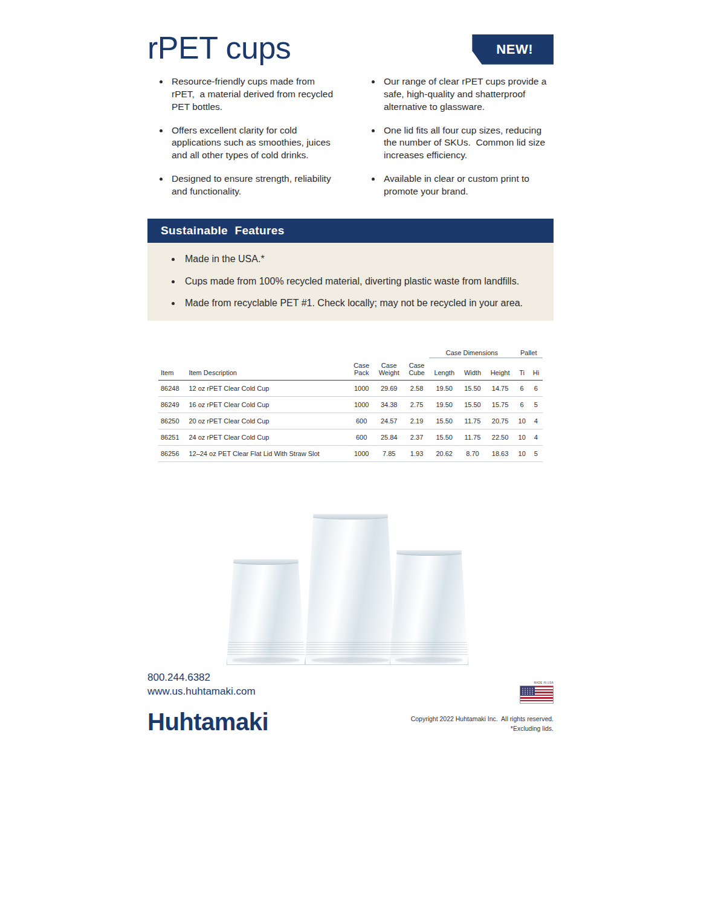rPET cups
NEW!
Resource-friendly cups made from rPET, a material derived from recycled PET bottles.
Offers excellent clarity for cold applications such as smoothies, juices and all other types of cold drinks.
Designed to ensure strength, reliability and functionality.
Our range of clear rPET cups provide a safe, high-quality and shatterproof alternative to glassware.
One lid fits all four cup sizes, reducing the number of SKUs. Common lid size increases efficiency.
Available in clear or custom print to promote your brand.
Sustainable Features
Made in the USA.*
Cups made from 100% recycled material, diverting plastic waste from landfills.
Made from recyclable PET #1. Check locally; may not be recycled in your area.
| | | | | | Case Dimensions | Pallet |
| --- | --- | --- | --- | --- | --- | --- |
| Item | Item Description | Case Pack | Case Weight | Case Cube | Length | Width | Height | Ti | Hi |
| 86248 | 12 oz rPET Clear Cold Cup | 1000 | 29.69 | 2.58 | 19.50 | 15.50 | 14.75 | 6 | 6 |
| 86249 | 16 oz rPET Clear Cold Cup | 1000 | 34.38 | 2.75 | 19.50 | 15.50 | 15.75 | 6 | 5 |
| 86250 | 20 oz rPET Clear Cold Cup | 600 | 24.57 | 2.19 | 15.50 | 11.75 | 20.75 | 10 | 4 |
| 86251 | 24 oz rPET Clear Cold Cup | 600 | 25.84 | 2.37 | 15.50 | 11.75 | 22.50 | 10 | 4 |
| 86256 | 12–24 oz PET Clear Flat Lid With Straw Slot | 1000 | 7.85 | 1.93 | 20.62 | 8.70 | 18.63 | 10 | 5 |
800.244.6382
www.us.huhtamaki.com
Huhtamaki
MADE IN USA
Copyright 2022 Huhtamaki Inc. All rights reserved.
*Excluding lids.